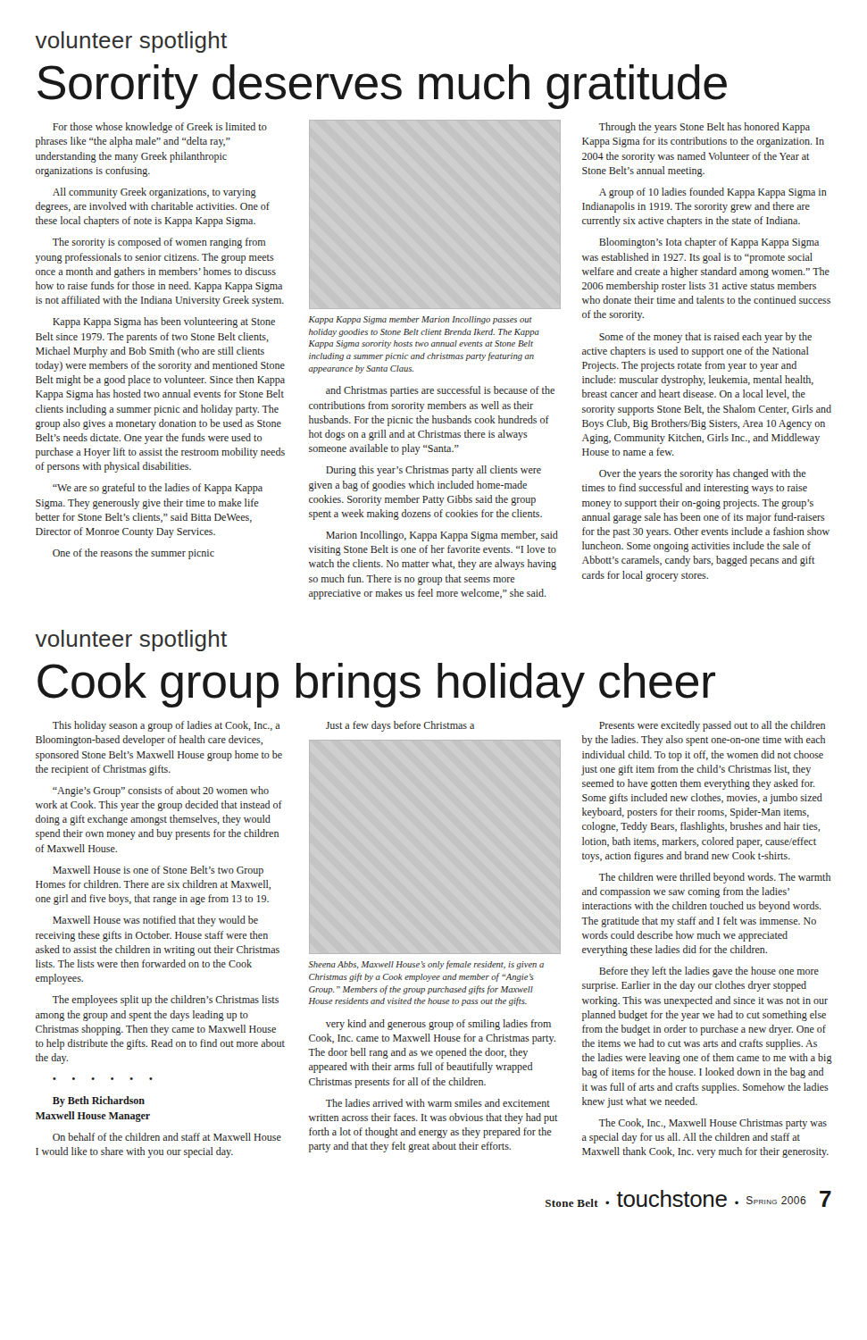volunteer spotlight
Sorority deserves much gratitude
For those whose knowledge of Greek is limited to phrases like “the alpha male” and “delta ray,” understanding the many Greek philanthropic organizations is confusing.
All community Greek organizations, to varying degrees, are involved with charitable activities. One of these local chapters of note is Kappa Kappa Sigma.
The sorority is composed of women ranging from young professionals to senior citizens. The group meets once a month and gathers in members’ homes to discuss how to raise funds for those in need. Kappa Kappa Sigma is not affiliated with the Indiana University Greek system.
Kappa Kappa Sigma has been volunteering at Stone Belt since 1979. The parents of two Stone Belt clients, Michael Murphy and Bob Smith (who are still clients today) were members of the sorority and mentioned Stone Belt might be a good place to volunteer. Since then Kappa Kappa Sigma has hosted two annual events for Stone Belt clients including a summer picnic and holiday party. The group also gives a monetary donation to be used as Stone Belt’s needs dictate. One year the funds were used to purchase a Hoyer lift to assist the restroom mobility needs of persons with physical disabilities.
“We are so grateful to the ladies of Kappa Kappa Sigma. They generously give their time to make life better for Stone Belt’s clients,” said Bitta DeWees, Director of Monroe County Day Services.
One of the reasons the summer picnic
Kappa Kappa Sigma member Marion Incollingo passes out holiday goodies to Stone Belt client Brenda Ikerd. The Kappa Kappa Sigma sorority hosts two annual events at Stone Belt including a summer picnic and christmas party featuring an appearance by Santa Claus.
and Christmas parties are successful is because of the contributions from sorority members as well as their husbands. For the picnic the husbands cook hundreds of hot dogs on a grill and at Christmas there is always someone available to play “Santa.”
During this year’s Christmas party all clients were given a bag of goodies which included home-made cookies. Sorority member Patty Gibbs said the group spent a week making dozens of cookies for the clients.
Marion Incollingo, Kappa Kappa Sigma member, said visiting Stone Belt is one of her favorite events. “I love to watch the clients. No matter what, they are always having so much fun. There is no group that seems more appreciative or makes us feel more welcome,” she said.
Through the years Stone Belt has honored Kappa Kappa Sigma for its contributions to the organization. In 2004 the sorority was named Volunteer of the Year at Stone Belt’s annual meeting.
A group of 10 ladies founded Kappa Kappa Sigma in Indianapolis in 1919. The sorority grew and there are currently six active chapters in the state of Indiana.
Bloomington’s Iota chapter of Kappa Kappa Sigma was established in 1927. Its goal is to “promote social welfare and create a higher standard among women.” The 2006 membership roster lists 31 active status members who donate their time and talents to the continued success of the sorority.
Some of the money that is raised each year by the active chapters is used to support one of the National Projects. The projects rotate from year to year and include: muscular dystrophy, leukemia, mental health, breast cancer and heart disease. On a local level, the sorority supports Stone Belt, the Shalom Center, Girls and Boys Club, Big Brothers/Big Sisters, Area 10 Agency on Aging, Community Kitchen, Girls Inc., and Middleway House to name a few.
Over the years the sorority has changed with the times to find successful and interesting ways to raise money to support their on-going projects. The group’s annual garage sale has been one of its major fund-raisers for the past 30 years. Other events include a fashion show luncheon. Some ongoing activities include the sale of Abbott’s caramels, candy bars, bagged pecans and gift cards for local grocery stores.
volunteer spotlight
Cook group brings holiday cheer
This holiday season a group of ladies at Cook, Inc., a Bloomington-based developer of health care devices, sponsored Stone Belt’s Maxwell House group home to be the recipient of Christmas gifts.
“Angie’s Group” consists of about 20 women who work at Cook. This year the group decided that instead of doing a gift exchange amongst themselves, they would spend their own money and buy presents for the children of Maxwell House.
Maxwell House is one of Stone Belt’s two Group Homes for children. There are six children at Maxwell, one girl and five boys, that range in age from 13 to 19.
Maxwell House was notified that they would be receiving these gifts in October. House staff were then asked to assist the children in writing out their Christmas lists. The lists were then forwarded on to the Cook employees.
The employees split up the children’s Christmas lists among the group and spent the days leading up to Christmas shopping. Then they came to Maxwell House to help distribute the gifts. Read on to find out more about the day.
• • • • • •
By Beth Richardson
Maxwell House Manager
On behalf of the children and staff at Maxwell House I would like to share with you our special day.
Just a few days before Christmas a
Sheena Abbs, Maxwell House’s only female resident, is given a Christmas gift by a Cook employee and member of “Angie’s Group.” Members of the group purchased gifts for Maxwell House residents and visited the house to pass out the gifts.
very kind and generous group of smiling ladies from Cook, Inc. came to Maxwell House for a Christmas party. The door bell rang and as we opened the door, they appeared with their arms full of beautifully wrapped Christmas presents for all of the children.
The ladies arrived with warm smiles and excitement written across their faces. It was obvious that they had put forth a lot of thought and energy as they prepared for the party and that they felt great about their efforts.
Presents were excitedly passed out to all the children by the ladies. They also spent one-on-one time with each individual child. To top it off, the women did not choose just one gift item from the child’s Christmas list, they seemed to have gotten them everything they asked for. Some gifts included new clothes, movies, a jumbo sized keyboard, posters for their rooms, Spider-Man items, cologne, Teddy Bears, flashlights, brushes and hair ties, lotion, bath items, markers, colored paper, cause/effect toys, action figures and brand new Cook t-shirts.
The children were thrilled beyond words. The warmth and compassion we saw coming from the ladies’ interactions with the children touched us beyond words. The gratitude that my staff and I felt was immense. No words could describe how much we appreciated everything these ladies did for the children.
Before they left the ladies gave the house one more surprise. Earlier in the day our clothes dryer stopped working. This was unexpected and since it was not in our planned budget for the year we had to cut something else from the budget in order to purchase a new dryer. One of the items we had to cut was arts and crafts supplies. As the ladies were leaving one of them came to me with a big bag of items for the house. I looked down in the bag and it was full of arts and crafts supplies. Somehow the ladies knew just what we needed.
The Cook, Inc., Maxwell House Christmas party was a special day for us all. All the children and staff at Maxwell thank Cook, Inc. very much for their generosity.
Stone Belt • touchstone • Spring 2006 7